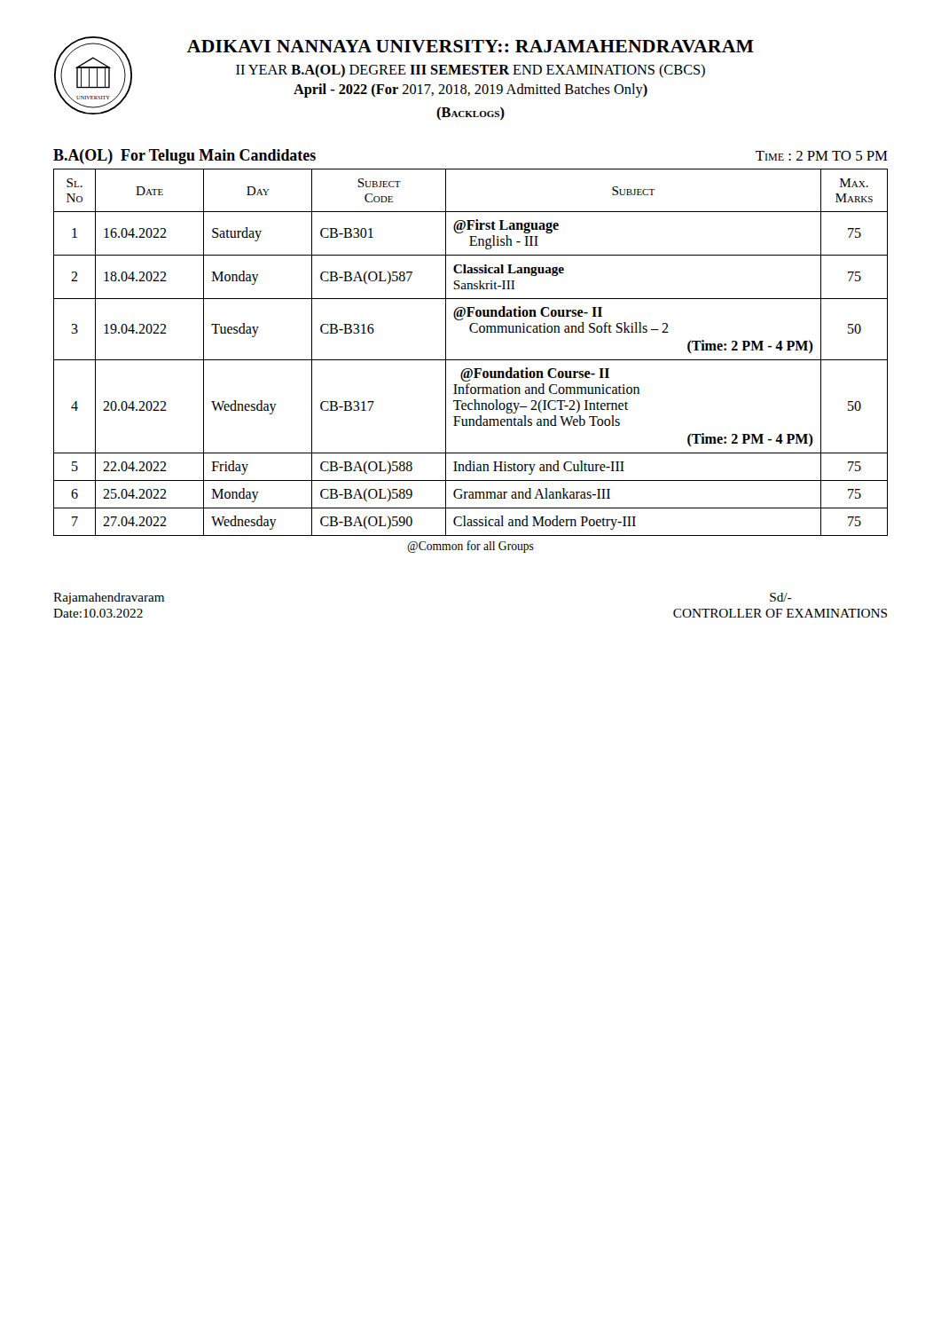ADIKAVI NANNAYA UNIVERSITY:: RAJAMAHENDRAVARAM
II YEAR B.A(OL) DEGREE III SEMESTER END EXAMINATIONS (CBCS)
April - 2022 (For 2017, 2018, 2019 Admitted Batches Only)
(Backlogs)
B.A(OL) For Telugu Main Candidates
Time : 2 PM TO 5 PM
| Sl. No | Date | Day | Subject Code | Subject | Max. Marks |
| --- | --- | --- | --- | --- | --- |
| 1 | 16.04.2022 | Saturday | CB-B301 | @First Language English - III | 75 |
| 2 | 18.04.2022 | Monday | CB-BA(OL)587 | Classical Language Sanskrit-III | 75 |
| 3 | 19.04.2022 | Tuesday | CB-B316 | @Foundation Course- II Communication and Soft Skills – 2 (Time: 2 PM - 4 PM) | 50 |
| 4 | 20.04.2022 | Wednesday | CB-B317 | @Foundation Course- II Information and Communication Technology– 2(ICT-2) Internet Fundamentals and Web Tools (Time: 2 PM - 4 PM) | 50 |
| 5 | 22.04.2022 | Friday | CB-BA(OL)588 | Indian History and Culture-III | 75 |
| 6 | 25.04.2022 | Monday | CB-BA(OL)589 | Grammar and Alankaras-III | 75 |
| 7 | 27.04.2022 | Wednesday | CB-BA(OL)590 | Classical and Modern Poetry-III | 75 |
@Common for all Groups
Rajamahendravaram
Date:10.03.2022
Sd/- CONTROLLER OF EXAMINATIONS